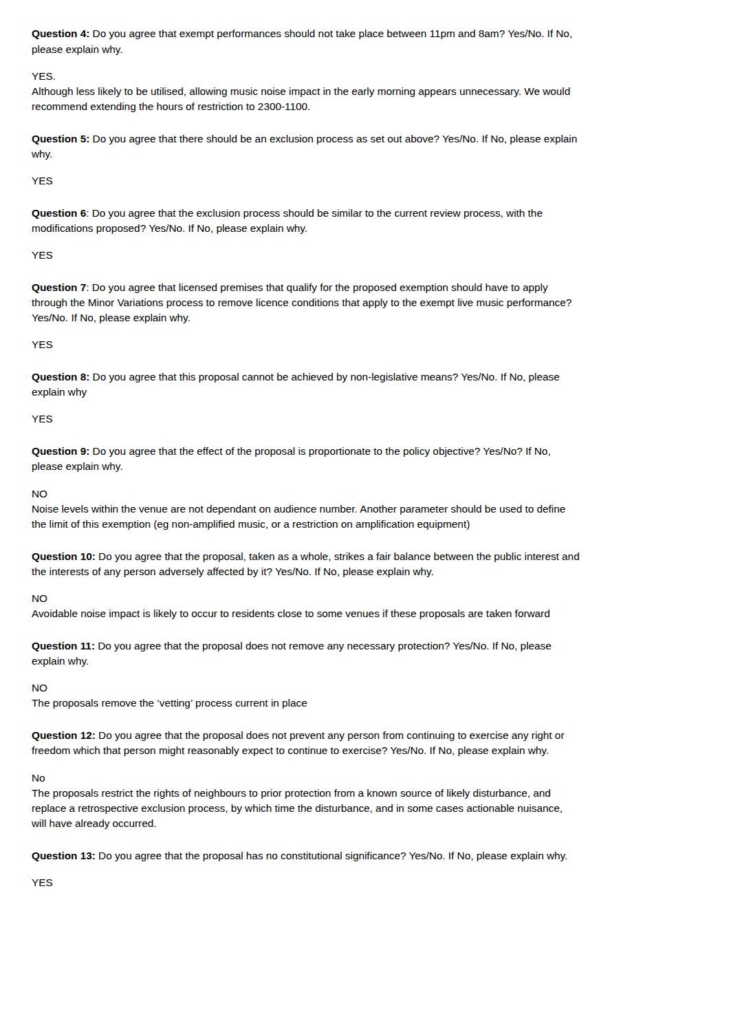Question 4: Do you agree that exempt performances should not take place between 11pm and 8am? Yes/No. If No, please explain why.
YES.
Although less likely to be utilised, allowing music noise impact in the early morning appears unnecessary. We would recommend extending the hours of restriction to 2300-1100.
Question 5: Do you agree that there should be an exclusion process as set out above? Yes/No. If No, please explain why.
YES
Question 6: Do you agree that the exclusion process should be similar to the current review process, with the modifications proposed? Yes/No. If No, please explain why.
YES
Question 7: Do you agree that licensed premises that qualify for the proposed exemption should have to apply through the Minor Variations process to remove licence conditions that apply to the exempt live music performance? Yes/No. If No, please explain why.
YES
Question 8: Do you agree that this proposal cannot be achieved by non-legislative means? Yes/No. If No, please explain why
YES
Question 9: Do you agree that the effect of the proposal is proportionate to the policy objective? Yes/No? If No, please explain why.
NO
Noise levels within the venue are not dependant on audience number. Another parameter should be used to define the limit of this exemption (eg non-amplified music, or a restriction on amplification equipment)
Question 10: Do you agree that the proposal, taken as a whole, strikes a fair balance between the public interest and the interests of any person adversely affected by it? Yes/No. If No, please explain why.
NO
Avoidable noise impact is likely to occur to residents close to some venues if these proposals are taken forward
Question 11: Do you agree that the proposal does not remove any necessary protection? Yes/No. If No, please explain why.
NO
The proposals remove the ‘vetting’ process current in place
Question 12: Do you agree that the proposal does not prevent any person from continuing to exercise any right or freedom which that person might reasonably expect to continue to exercise? Yes/No. If No, please explain why.
No
The proposals restrict the rights of neighbours to prior protection from a known source of likely disturbance, and replace a retrospective exclusion process, by which time the disturbance, and in some cases actionable nuisance, will have already occurred.
Question 13: Do you agree that the proposal has no constitutional significance? Yes/No. If No, please explain why.
YES